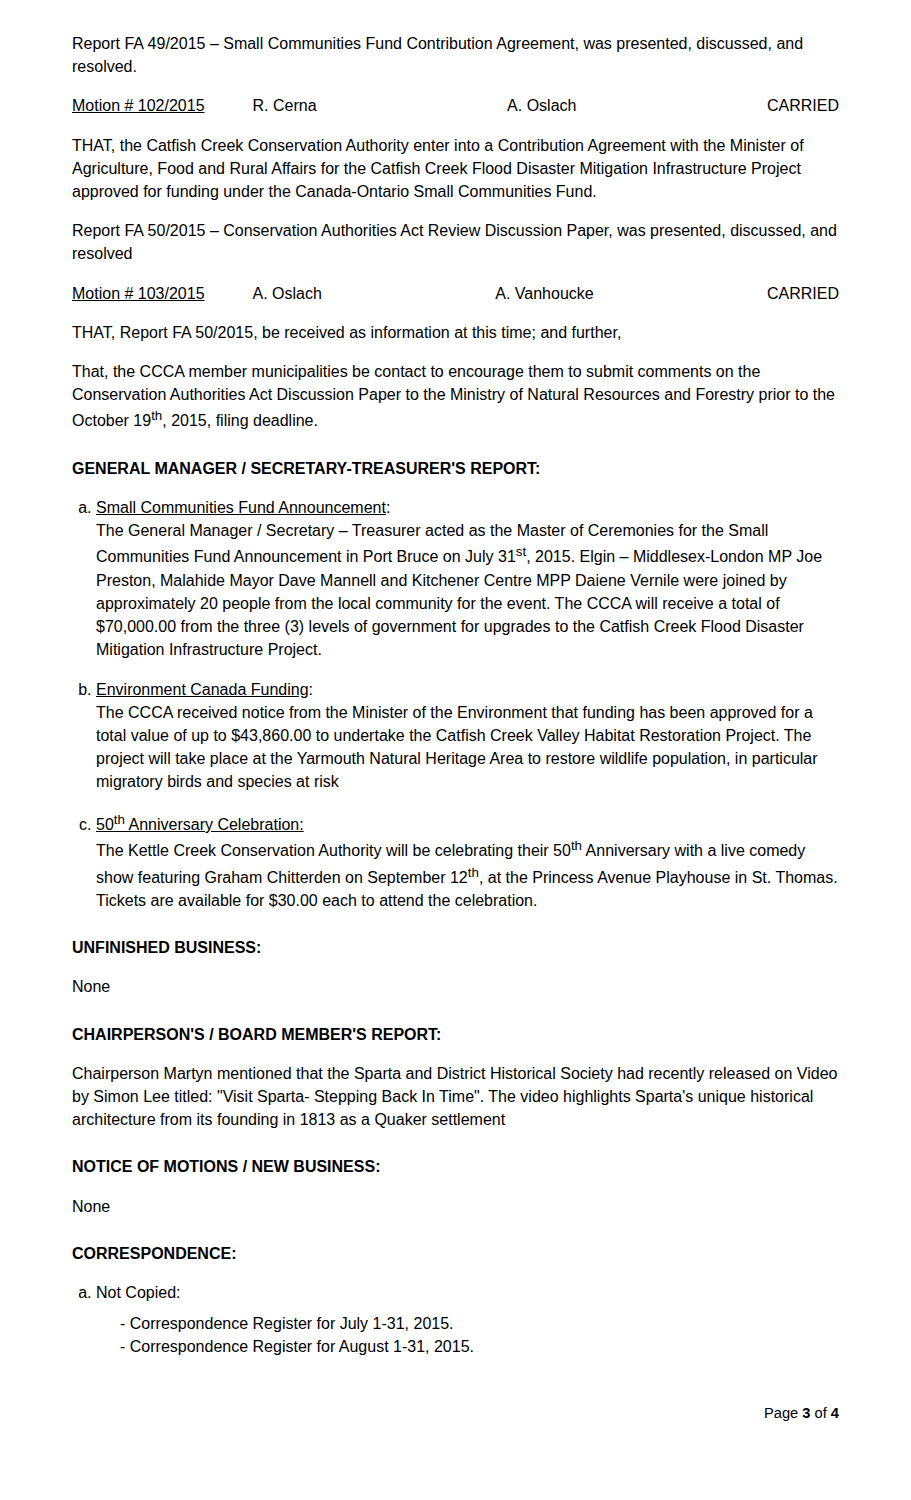Report FA 49/2015 – Small Communities Fund Contribution Agreement, was presented, discussed, and resolved.
Motion # 102/2015 R. Cerna A. Oslach CARRIED
THAT, the Catfish Creek Conservation Authority enter into a Contribution Agreement with the Minister of Agriculture, Food and Rural Affairs for the Catfish Creek Flood Disaster Mitigation Infrastructure Project approved for funding under the Canada-Ontario Small Communities Fund.
Report FA 50/2015 – Conservation Authorities Act Review Discussion Paper, was presented, discussed, and resolved
Motion # 103/2015 A. Oslach A. Vanhoucke CARRIED
THAT, Report FA 50/2015, be received as information at this time; and further,
That, the CCCA member municipalities be contact to encourage them to submit comments on the Conservation Authorities Act Discussion Paper to the Ministry of Natural Resources and Forestry prior to the October 19th, 2015, filing deadline.
General Manager / Secretary-Treasurer's Report:
Small Communities Fund Announcement:
The General Manager / Secretary – Treasurer acted as the Master of Ceremonies for the Small Communities Fund Announcement in Port Bruce on July 31st, 2015. Elgin – Middlesex-London MP Joe Preston, Malahide Mayor Dave Mannell and Kitchener Centre MPP Daiene Vernile were joined by approximately 20 people from the local community for the event. The CCCA will receive a total of $70,000.00 from the three (3) levels of government for upgrades to the Catfish Creek Flood Disaster Mitigation Infrastructure Project.
Environment Canada Funding:
The CCCA received notice from the Minister of the Environment that funding has been approved for a total value of up to $43,860.00 to undertake the Catfish Creek Valley Habitat Restoration Project. The project will take place at the Yarmouth Natural Heritage Area to restore wildlife population, in particular migratory birds and species at risk
50th Anniversary Celebration:
The Kettle Creek Conservation Authority will be celebrating their 50th Anniversary with a live comedy show featuring Graham Chitterden on September 12th, at the Princess Avenue Playhouse in St. Thomas. Tickets are available for $30.00 each to attend the celebration.
Unfinished Business:
None
Chairperson's / Board Member's Report:
Chairperson Martyn mentioned that the Sparta and District Historical Society had recently released on Video by Simon Lee titled: "Visit Sparta- Stepping Back In Time". The video highlights Sparta's unique historical architecture from its founding in 1813 as a Quaker settlement
Notice of Motions / New Business:
None
Correspondence:
Not Copied:
Correspondence Register for July 1-31, 2015.
Correspondence Register for August 1-31, 2015.
Page 3 of 4